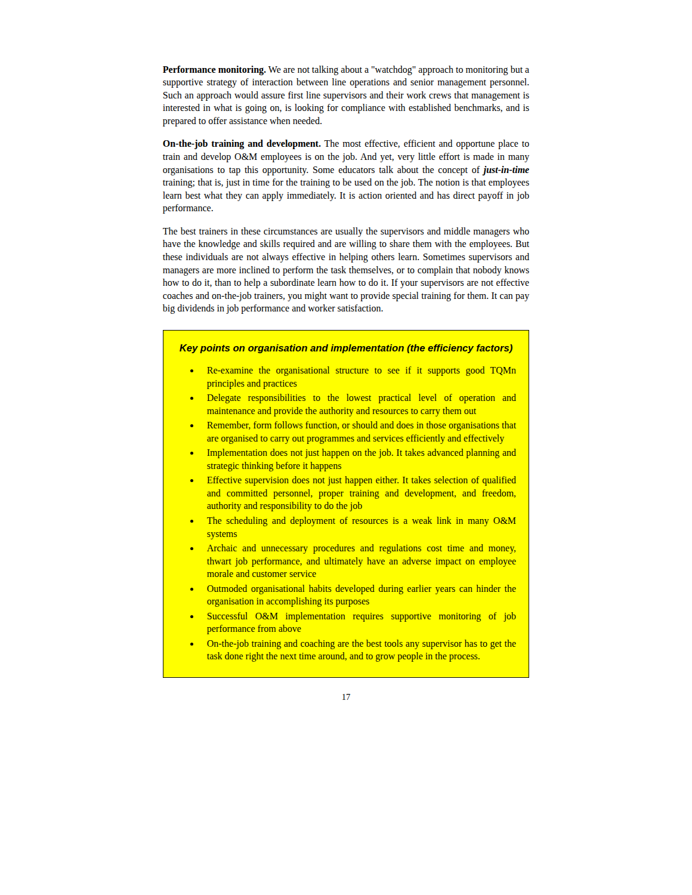Performance monitoring. We are not talking about a "watchdog" approach to monitoring but a supportive strategy of interaction between line operations and senior management personnel. Such an approach would assure first line supervisors and their work crews that management is interested in what is going on, is looking for compliance with established benchmarks, and is prepared to offer assistance when needed.
On-the-job training and development. The most effective, efficient and opportune place to train and develop O&M employees is on the job. And yet, very little effort is made in many organisations to tap this opportunity. Some educators talk about the concept of just-in-time training; that is, just in time for the training to be used on the job. The notion is that employees learn best what they can apply immediately. It is action oriented and has direct payoff in job performance.
The best trainers in these circumstances are usually the supervisors and middle managers who have the knowledge and skills required and are willing to share them with the employees. But these individuals are not always effective in helping others learn. Sometimes supervisors and managers are more inclined to perform the task themselves, or to complain that nobody knows how to do it, than to help a subordinate learn how to do it. If your supervisors are not effective coaches and on-the-job trainers, you might want to provide special training for them. It can pay big dividends in job performance and worker satisfaction.
Key points on organisation and implementation (the efficiency factors)
Re-examine the organisational structure to see if it supports good TQMn principles and practices
Delegate responsibilities to the lowest practical level of operation and maintenance and provide the authority and resources to carry them out
Remember, form follows function, or should and does in those organisations that are organised to carry out programmes and services efficiently and effectively
Implementation does not just happen on the job. It takes advanced planning and strategic thinking before it happens
Effective supervision does not just happen either. It takes selection of qualified and committed personnel, proper training and development, and freedom, authority and responsibility to do the job
The scheduling and deployment of resources is a weak link in many O&M systems
Archaic and unnecessary procedures and regulations cost time and money, thwart job performance, and ultimately have an adverse impact on employee morale and customer service
Outmoded organisational habits developed during earlier years can hinder the organisation in accomplishing its purposes
Successful O&M implementation requires supportive monitoring of job performance from above
On-the-job training and coaching are the best tools any supervisor has to get the task done right the next time around, and to grow people in the process.
17